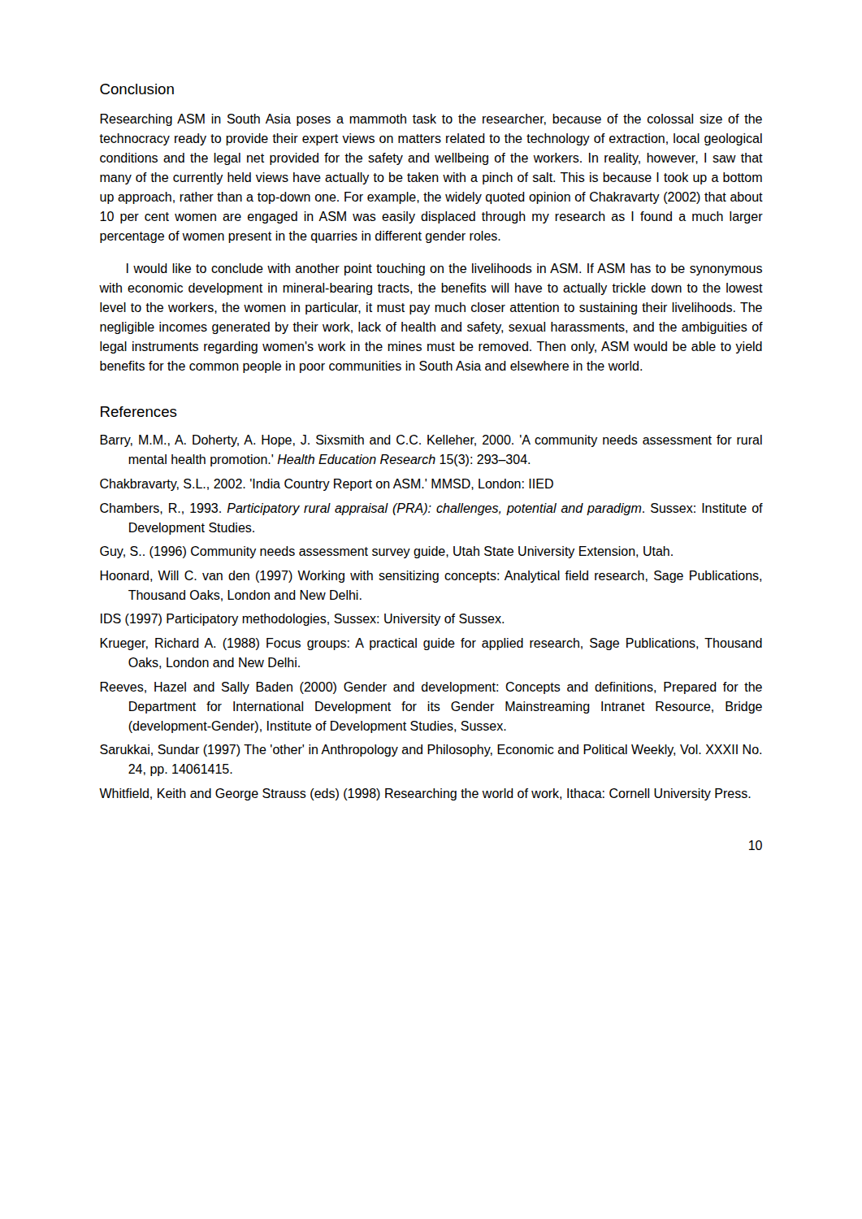Conclusion
Researching ASM in South Asia poses a mammoth task to the researcher, because of the colossal size of the technocracy ready to provide their expert views on matters related to the technology of extraction, local geological conditions and the legal net provided for the safety and wellbeing of the workers. In reality, however, I saw that many of the currently held views have actually to be taken with a pinch of salt. This is because I took up a bottom up approach, rather than a top-down one. For example, the widely quoted opinion of Chakravarty (2002) that about 10 per cent women are engaged in ASM was easily displaced through my research as I found a much larger percentage of women present in the quarries in different gender roles.
I would like to conclude with another point touching on the livelihoods in ASM. If ASM has to be synonymous with economic development in mineral-bearing tracts, the benefits will have to actually trickle down to the lowest level to the workers, the women in particular, it must pay much closer attention to sustaining their livelihoods. The negligible incomes generated by their work, lack of health and safety, sexual harassments, and the ambiguities of legal instruments regarding women's work in the mines must be removed. Then only, ASM would be able to yield benefits for the common people in poor communities in South Asia and elsewhere in the world.
References
Barry, M.M., A. Doherty, A. Hope, J. Sixsmith and C.C. Kelleher, 2000. 'A community needs assessment for rural mental health promotion.' Health Education Research 15(3): 293–304.
Chakbravarty, S.L., 2002. 'India Country Report on ASM.' MMSD, London: IIED
Chambers, R., 1993. Participatory rural appraisal (PRA): challenges, potential and paradigm. Sussex: Institute of Development Studies.
Guy, S.. (1996) Community needs assessment survey guide, Utah State University Extension, Utah.
Hoonard, Will C. van den (1997) Working with sensitizing concepts: Analytical field research, Sage Publications, Thousand Oaks, London and New Delhi.
IDS (1997) Participatory methodologies, Sussex: University of Sussex.
Krueger, Richard A. (1988) Focus groups: A practical guide for applied research, Sage Publications, Thousand Oaks, London and New Delhi.
Reeves, Hazel and Sally Baden (2000) Gender and development: Concepts and definitions, Prepared for the Department for International Development for its Gender Mainstreaming Intranet Resource, Bridge (development-Gender), Institute of Development Studies, Sussex.
Sarukkai, Sundar (1997) The 'other' in Anthropology and Philosophy, Economic and Political Weekly, Vol. XXXII No. 24, pp. 14061415.
Whitfield, Keith and George Strauss (eds) (1998) Researching the world of work, Ithaca: Cornell University Press.
10